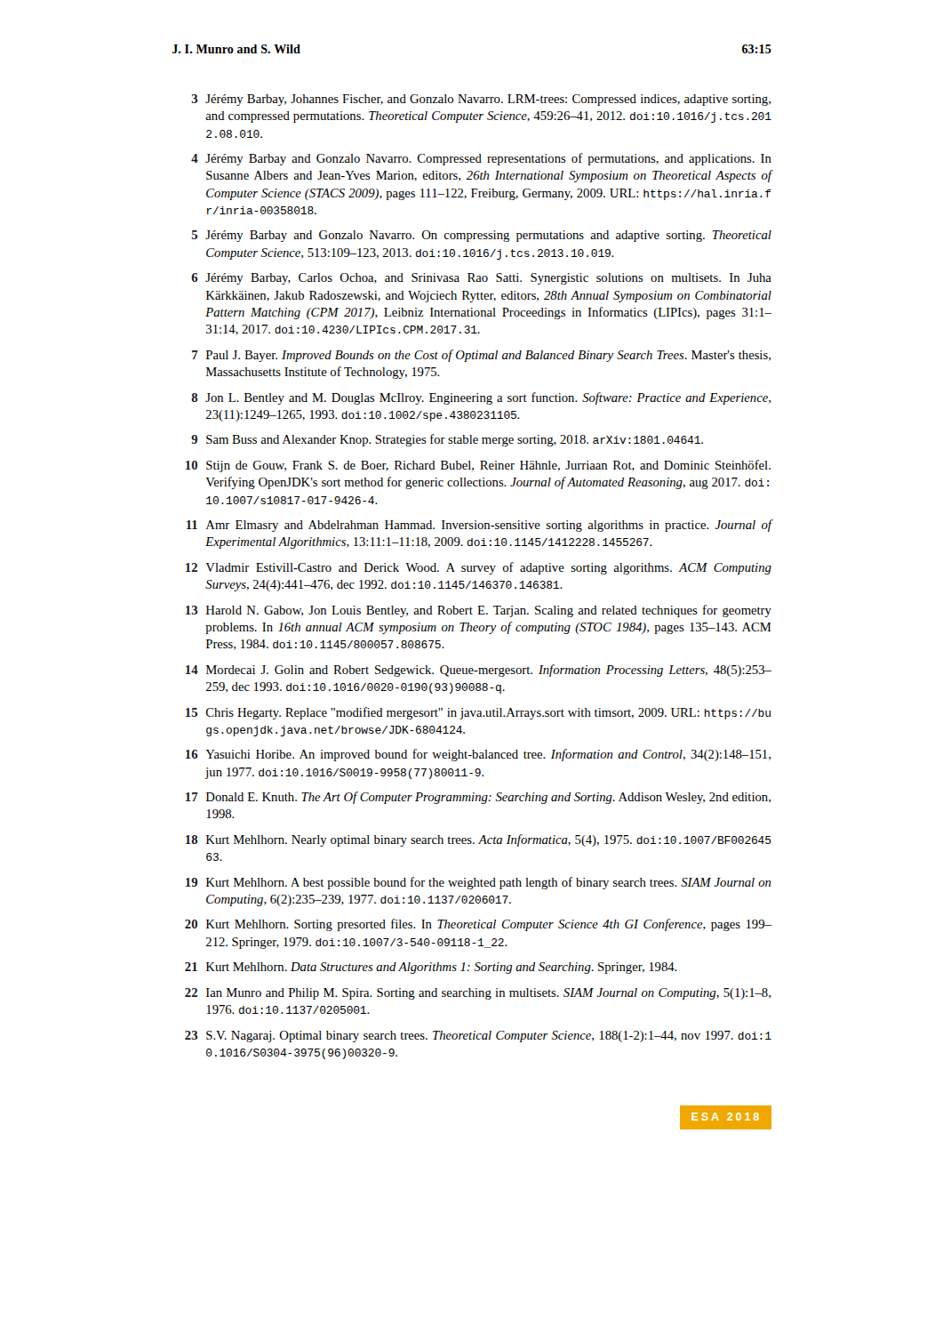J. I. Munro and S. Wild 63:15
Jérémy Barbay, Johannes Fischer, and Gonzalo Navarro. LRM-trees: Compressed indices, adaptive sorting, and compressed permutations. Theoretical Computer Science, 459:26–41, 2012. doi:10.1016/j.tcs.2012.08.010.
Jérémy Barbay and Gonzalo Navarro. Compressed representations of permutations, and applications. In Susanne Albers and Jean-Yves Marion, editors, 26th International Symposium on Theoretical Aspects of Computer Science (STACS 2009), pages 111–122, Freiburg, Germany, 2009. URL: https://hal.inria.fr/inria-00358018.
Jérémy Barbay and Gonzalo Navarro. On compressing permutations and adaptive sorting. Theoretical Computer Science, 513:109–123, 2013. doi:10.1016/j.tcs.2013.10.019.
Jérémy Barbay, Carlos Ochoa, and Srinivasa Rao Satti. Synergistic solutions on multisets. In Juha Kärkkäinen, Jakub Radoszewski, and Wojciech Rytter, editors, 28th Annual Symposium on Combinatorial Pattern Matching (CPM 2017), Leibniz International Proceedings in Informatics (LIPIcs), pages 31:1–31:14, 2017. doi:10.4230/LIPIcs.CPM.2017.31.
Paul J. Bayer. Improved Bounds on the Cost of Optimal and Balanced Binary Search Trees. Master's thesis, Massachusetts Institute of Technology, 1975.
Jon L. Bentley and M. Douglas McIlroy. Engineering a sort function. Software: Practice and Experience, 23(11):1249–1265, 1993. doi:10.1002/spe.4380231105.
Sam Buss and Alexander Knop. Strategies for stable merge sorting, 2018. arXiv:1801.04641.
Stijn de Gouw, Frank S. de Boer, Richard Bubel, Reiner Hähnle, Jurriaan Rot, and Dominic Steinhöfel. Verifying OpenJDK's sort method for generic collections. Journal of Automated Reasoning, aug 2017. doi:10.1007/s10817-017-9426-4.
Amr Elmasry and Abdelrahman Hammad. Inversion-sensitive sorting algorithms in practice. Journal of Experimental Algorithmics, 13:11:1–11:18, 2009. doi:10.1145/1412228.1455267.
Vladmir Estivill-Castro and Derick Wood. A survey of adaptive sorting algorithms. ACM Computing Surveys, 24(4):441–476, dec 1992. doi:10.1145/146370.146381.
Harold N. Gabow, Jon Louis Bentley, and Robert E. Tarjan. Scaling and related techniques for geometry problems. In 16th annual ACM symposium on Theory of computing (STOC 1984), pages 135–143. ACM Press, 1984. doi:10.1145/800057.808675.
Mordecai J. Golin and Robert Sedgewick. Queue-mergesort. Information Processing Letters, 48(5):253–259, dec 1993. doi:10.1016/0020-0190(93)90088-q.
Chris Hegarty. Replace "modified mergesort" in java.util.Arrays.sort with timsort, 2009. URL: https://bugs.openjdk.java.net/browse/JDK-6804124.
Yasuichi Horibe. An improved bound for weight-balanced tree. Information and Control, 34(2):148–151, jun 1977. doi:10.1016/S0019-9958(77)80011-9.
Donald E. Knuth. The Art Of Computer Programming: Searching and Sorting. Addison Wesley, 2nd edition, 1998.
Kurt Mehlhorn. Nearly optimal binary search trees. Acta Informatica, 5(4), 1975. doi:10.1007/BF00264563.
Kurt Mehlhorn. A best possible bound for the weighted path length of binary search trees. SIAM Journal on Computing, 6(2):235–239, 1977. doi:10.1137/0206017.
Kurt Mehlhorn. Sorting presorted files. In Theoretical Computer Science 4th GI Conference, pages 199–212. Springer, 1979. doi:10.1007/3-540-09118-1_22.
Kurt Mehlhorn. Data Structures and Algorithms 1: Sorting and Searching. Springer, 1984.
Ian Munro and Philip M. Spira. Sorting and searching in multisets. SIAM Journal on Computing, 5(1):1–8, 1976. doi:10.1137/0205001.
S.V. Nagaraj. Optimal binary search trees. Theoretical Computer Science, 188(1-2):1–44, nov 1997. doi:10.1016/S0304-3975(96)00320-9.
ESA 2018